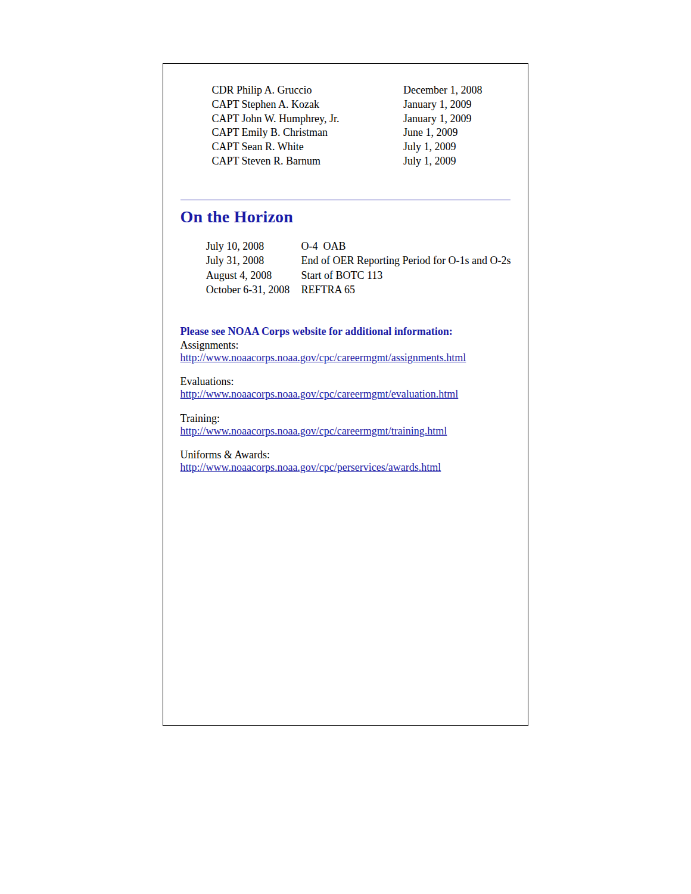| CDR Philip A. Gruccio | December 1, 2008 |
| CAPT Stephen A. Kozak | January 1, 2009 |
| CAPT John W. Humphrey, Jr. | January 1, 2009 |
| CAPT Emily B. Christman | June 1, 2009 |
| CAPT Sean R. White | July 1, 2009 |
| CAPT Steven R. Barnum | July 1, 2009 |
On the Horizon
| July 10, 2008 | O-4 OAB |
| July 31, 2008 | End of OER Reporting Period for O-1s and O-2s |
| August 4, 2008 | Start of BOTC 113 |
| October 6-31, 2008 | REFTRA 65 |
Please see NOAA Corps website for additional information:
Assignments:
http://www.noaacorps.noaa.gov/cpc/careermgmt/assignments.html
Evaluations:
http://www.noaacorps.noaa.gov/cpc/careermgmt/evaluation.html
Training:
http://www.noaacorps.noaa.gov/cpc/careermgmt/training.html
Uniforms & Awards:
http://www.noaacorps.noaa.gov/cpc/perservices/awards.html